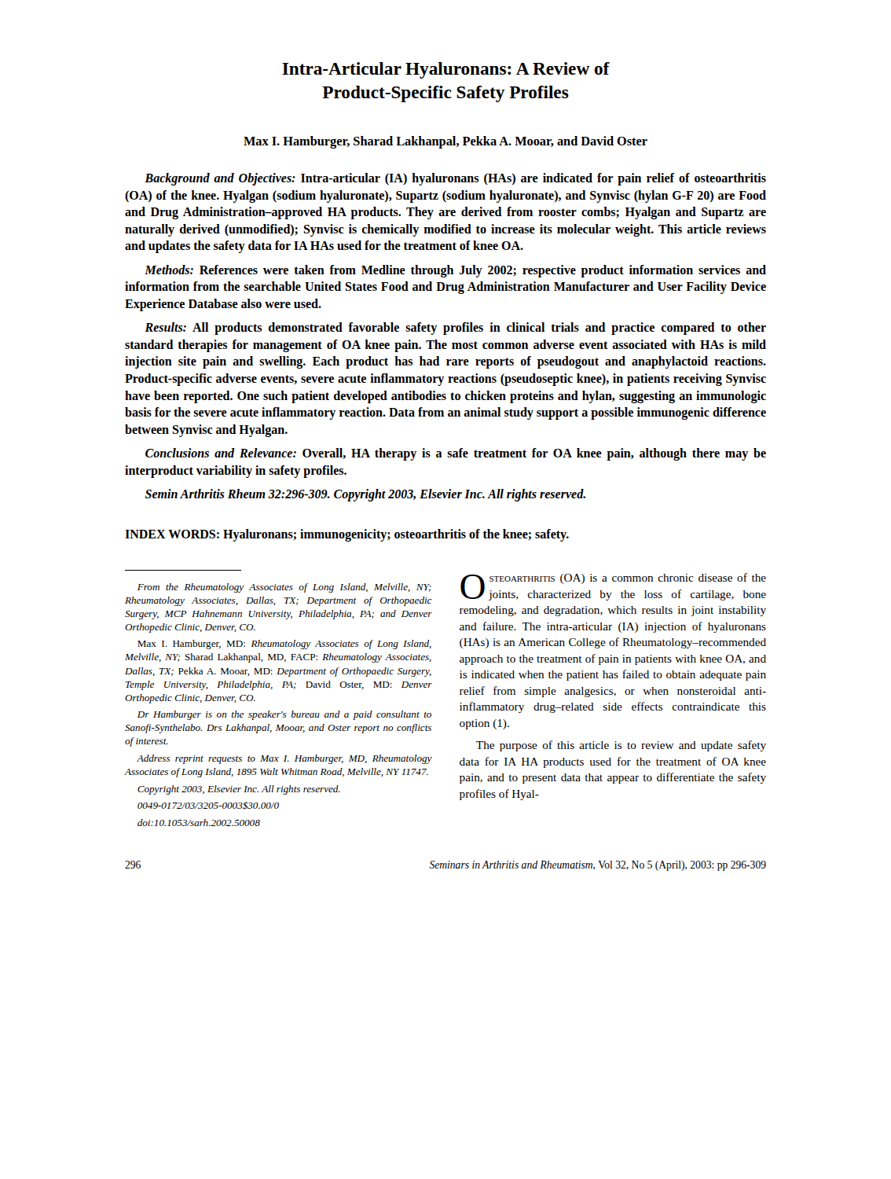Intra-Articular Hyaluronans: A Review of
Product-Specific Safety Profiles
Max I. Hamburger, Sharad Lakhanpal, Pekka A. Mooar, and David Oster
Background and Objectives: Intra-articular (IA) hyaluronans (HAs) are indicated for pain relief of osteoarthritis (OA) of the knee. Hyalgan (sodium hyaluronate), Supartz (sodium hyaluronate), and Synvisc (hylan G-F 20) are Food and Drug Administration–approved HA products. They are derived from rooster combs; Hyalgan and Supartz are naturally derived (unmodified); Synvisc is chemically modified to increase its molecular weight. This article reviews and updates the safety data for IA HAs used for the treatment of knee OA.
Methods: References were taken from Medline through July 2002; respective product information services and information from the searchable United States Food and Drug Administration Manufacturer and User Facility Device Experience Database also were used.
Results: All products demonstrated favorable safety profiles in clinical trials and practice compared to other standard therapies for management of OA knee pain. The most common adverse event associated with HAs is mild injection site pain and swelling. Each product has had rare reports of pseudogout and anaphylactoid reactions. Product-specific adverse events, severe acute inflammatory reactions (pseudoseptic knee), in patients receiving Synvisc have been reported. One such patient developed antibodies to chicken proteins and hylan, suggesting an immunologic basis for the severe acute inflammatory reaction. Data from an animal study support a possible immunogenic difference between Synvisc and Hyalgan.
Conclusions and Relevance: Overall, HA therapy is a safe treatment for OA knee pain, although there may be interproduct variability in safety profiles.
Semin Arthritis Rheum 32:296-309. Copyright 2003, Elsevier Inc. All rights reserved.
INDEX WORDS: Hyaluronans; immunogenicity; osteoarthritis of the knee; safety.
From the Rheumatology Associates of Long Island, Melville, NY; Rheumatology Associates, Dallas, TX; Department of Orthopaedic Surgery, MCP Hahnemann University, Philadelphia, PA; and Denver Orthopedic Clinic, Denver, CO.
Max I. Hamburger, MD: Rheumatology Associates of Long Island, Melville, NY; Sharad Lakhanpal, MD, FACP: Rheumatology Associates, Dallas, TX; Pekka A. Mooar, MD: Department of Orthopaedic Surgery, Temple University, Philadelphia, PA; David Oster, MD: Denver Orthopedic Clinic, Denver, CO.
Dr Hamburger is on the speaker's bureau and a paid consultant to Sanofi-Synthelabo. Drs Lakhanpal, Mooar, and Oster report no conflicts of interest.
Address reprint requests to Max I. Hamburger, MD, Rheumatology Associates of Long Island, 1895 Walt Whitman Road, Melville, NY 11747.
Copyright 2003, Elsevier Inc. All rights reserved.
0049-0172/03/3205-0003$30.00/0
doi:10.1053/sarh.2002.50008
Osteoarthritis (OA) is a common chronic disease of the joints, characterized by the loss of cartilage, bone remodeling, and degradation, which results in joint instability and failure. The intra-articular (IA) injection of hyaluronans (HAs) is an American College of Rheumatology–recommended approach to the treatment of pain in patients with knee OA, and is indicated when the patient has failed to obtain adequate pain relief from simple analgesics, or when nonsteroidal anti-inflammatory drug–related side effects contraindicate this option (1).
The purpose of this article is to review and update safety data for IA HA products used for the treatment of OA knee pain, and to present data that appear to differentiate the safety profiles of Hyal-
296 Seminars in Arthritis and Rheumatism, Vol 32, No 5 (April), 2003: pp 296-309